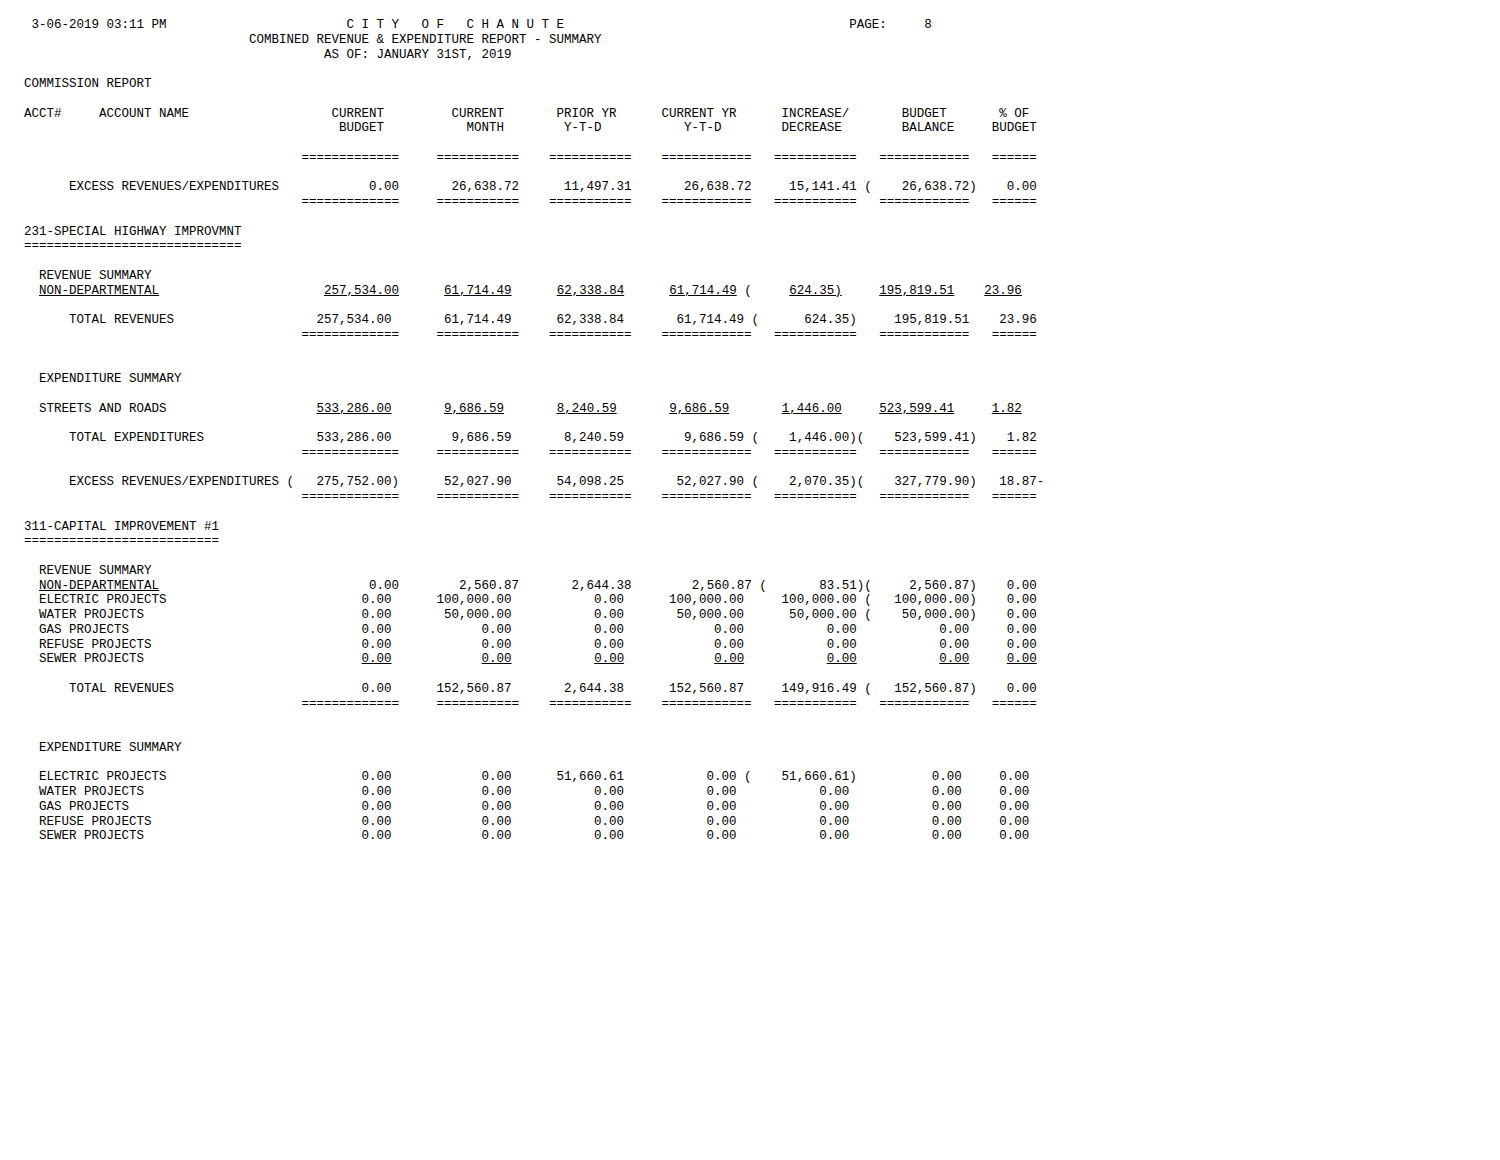3-06-2019 03:11 PM                        C I T Y   O F   C H A N U T E                                      PAGE:     8
                              COMBINED REVENUE & EXPENDITURE REPORT - SUMMARY
                                        AS OF: JANUARY 31ST, 2019

COMMISSION REPORT

ACCT#     ACCOUNT NAME                   CURRENT         CURRENT       PRIOR YR      CURRENT YR      INCREASE/       BUDGET       % OF
                                          BUDGET           MONTH        Y-T-D           Y-T-D        DECREASE        BALANCE     BUDGET

                                     =============     ===========    ===========    ============   ===========   ============   ======

      EXCESS REVENUES/EXPENDITURES            0.00       26,638.72      11,497.31       26,638.72     15,141.41 (    26,638.72)    0.00
                                     =============     ===========    ===========    ============   ===========   ============   ======

231-SPECIAL HIGHWAY IMPROVMNT
=============================

  REVENUE SUMMARY
  NON-DEPARTMENTAL                      257,534.00      61,714.49      62,338.84      61,714.49 (     624.35)     195,819.51    23.96

      TOTAL REVENUES                   257,534.00       61,714.49      62,338.84       61,714.49 (      624.35)     195,819.51    23.96
                                     =============     ===========    ===========    ============   ===========   ============   ======


  EXPENDITURE SUMMARY

  STREETS AND ROADS                    533,286.00       9,686.59       8,240.59       9,686.59       1,446.00     523,599.41     1.82

      TOTAL EXPENDITURES               533,286.00        9,686.59       8,240.59        9,686.59 (    1,446.00)(    523,599.41)    1.82
                                     =============     ===========    ===========    ============   ===========   ============   ======

      EXCESS REVENUES/EXPENDITURES (   275,752.00)      52,027.90      54,098.25       52,027.90 (    2,070.35)(    327,779.90)   18.87-
                                     =============     ===========    ===========    ============   ===========   ============   ======

311-CAPITAL IMPROVEMENT #1
==========================

  REVENUE SUMMARY
  NON-DEPARTMENTAL                            0.00        2,560.87       2,644.38        2,560.87 (       83.51)(     2,560.87)    0.00
  ELECTRIC PROJECTS                          0.00      100,000.00           0.00      100,000.00     100,000.00 (   100,000.00)    0.00
  WATER PROJECTS                             0.00       50,000.00           0.00       50,000.00      50,000.00 (    50,000.00)    0.00
  GAS PROJECTS                               0.00            0.00           0.00            0.00           0.00           0.00     0.00
  REFUSE PROJECTS                            0.00            0.00           0.00            0.00           0.00           0.00     0.00
  SEWER PROJECTS                             0.00            0.00           0.00            0.00           0.00           0.00     0.00

      TOTAL REVENUES                         0.00      152,560.87       2,644.38      152,560.87     149,916.49 (   152,560.87)    0.00
                                     =============     ===========    ===========    ============   ===========   ============   ======


  EXPENDITURE SUMMARY

  ELECTRIC PROJECTS                          0.00            0.00      51,660.61           0.00 (    51,660.61)          0.00     0.00
  WATER PROJECTS                             0.00            0.00           0.00           0.00           0.00           0.00     0.00
  GAS PROJECTS                               0.00            0.00           0.00           0.00           0.00           0.00     0.00
  REFUSE PROJECTS                            0.00            0.00           0.00           0.00           0.00           0.00     0.00
  SEWER PROJECTS                             0.00            0.00           0.00           0.00           0.00           0.00     0.00